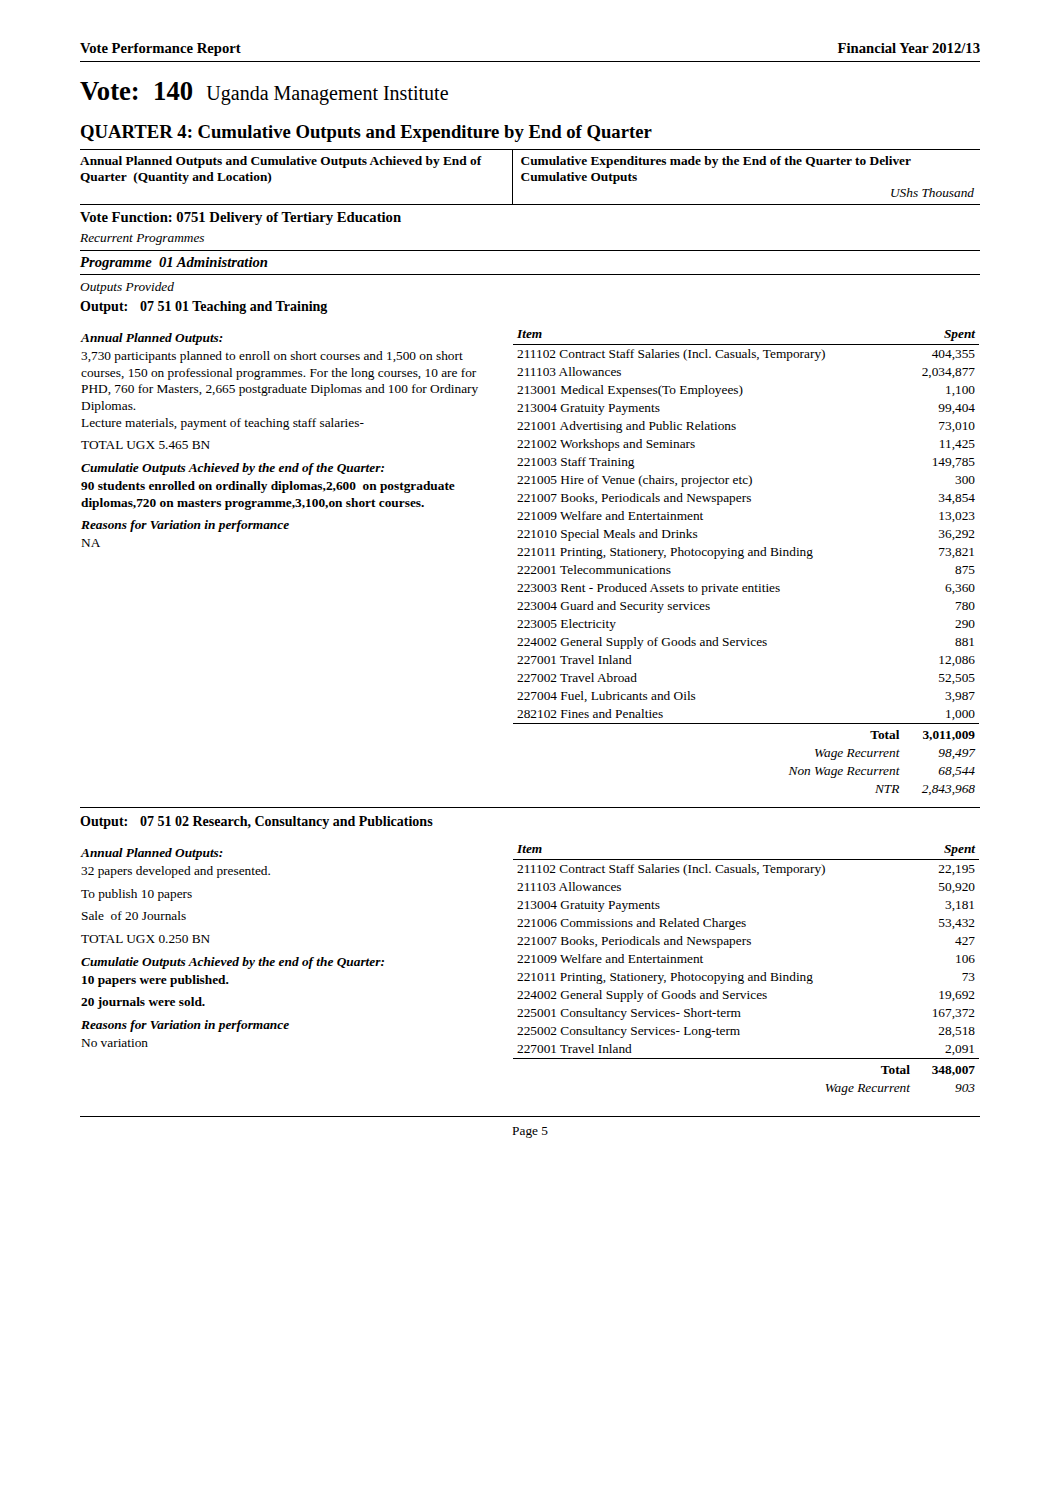Vote Performance Report
Financial Year 2012/13
Vote: 140 Uganda Management Institute
QUARTER 4: Cumulative Outputs and Expenditure by End of Quarter
| Annual Planned Outputs and Cumulative Outputs Achieved by End of Quarter (Quantity and Location) | Cumulative Expenditures made by the End of the Quarter to Deliver Cumulative Outputs UShs Thousand |
Vote Function: 0751 Delivery of Tertiary Education
Recurrent Programmes
Programme 01 Administration
Outputs Provided
Output: 07 51 01 Teaching and Training
| Annual Planned Outputs: 3,730 participants planned to enroll on short courses and 1,500 on short courses, 150 on professional programmes. For the long courses, 10 are for PHD, 760 for Masters, 2,665 postgraduate Diplomas and 100 for Ordinary Diplomas. Lecture materials, payment of teaching staff salaries- TOTAL UGX 5.465 BN Cumulatie Outputs Achieved by the end of the Quarter: 90 students enrolled on ordinally diplomas,2,600 on postgraduate diplomas,720 on masters programme,3,100,on short courses. Reasons for Variation in performance NA | / Item / Spent / / --- / --- / / 211102 Contract Staff Salaries (Incl. Casuals, Temporary) / 404,355 / / 211103 Allowances / 2,034,877 / / 213001 Medical Expenses(To Employees) / 1,100 / / 213004 Gratuity Payments / 99,404 / / 221001 Advertising and Public Relations / 73,010 / / 221002 Workshops and Seminars / 11,425 / / 221003 Staff Training / 149,785 / / 221005 Hire of Venue (chairs, projector etc) / 300 / / 221007 Books, Periodicals and Newspapers / 34,854 / / 221009 Welfare and Entertainment / 13,023 / / 221010 Special Meals and Drinks / 36,292 / / 221011 Printing, Stationery, Photocopying and Binding / 73,821 / / 222001 Telecommunications / 875 / / 223003 Rent - Produced Assets to private entities / 6,360 / / 223004 Guard and Security services / 780 / / 223005 Electricity / 290 / / 224002 General Supply of Goods and Services / 881 / / 227001 Travel Inland / 12,086 / / 227002 Travel Abroad / 52,505 / / 227004 Fuel, Lubricants and Oils / 3,987 / / 282102 Fines and Penalties / 1,000 / / Total / 3,011,009 / / Wage Recurrent / 98,497 / / Non Wage Recurrent / 68,544 / / NTR / 2,843,968 / |
Output: 07 51 02 Research, Consultancy and Publications
| Annual Planned Outputs: 32 papers developed and presented. To publish 10 papers Sale of 20 Journals TOTAL UGX 0.250 BN Cumulatie Outputs Achieved by the end of the Quarter: 10 papers were published. 20 journals were sold. Reasons for Variation in performance No variation | / Item / Spent / / --- / --- / / 211102 Contract Staff Salaries (Incl. Casuals, Temporary) / 22,195 / / 211103 Allowances / 50,920 / / 213004 Gratuity Payments / 3,181 / / 221006 Commissions and Related Charges / 53,432 / / 221007 Books, Periodicals and Newspapers / 427 / / 221009 Welfare and Entertainment / 106 / / 221011 Printing, Stationery, Photocopying and Binding / 73 / / 224002 General Supply of Goods and Services / 19,692 / / 225001 Consultancy Services- Short-term / 167,372 / / 225002 Consultancy Services- Long-term / 28,518 / / 227001 Travel Inland / 2,091 / / Total / 348,007 / / Wage Recurrent / 903 / |
Page 5